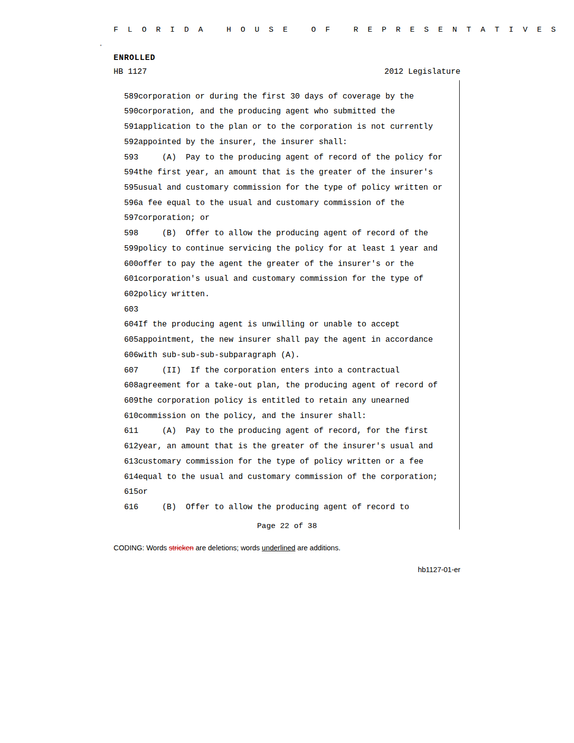F L O R I D A H O U S E O F R E P R E S E N T A T I V E S
•
ENROLLED
HB 1127
2012 Legislature
| 589 | corporation or during the first 30 days of coverage by the |
| 590 | corporation, and the producing agent who submitted the |
| 591 | application to the plan or to the corporation is not currently |
| 592 | appointed by the insurer, the insurer shall: |
| 593 | (A) Pay to the producing agent of record of the policy for |
| 594 | the first year, an amount that is the greater of the insurer's |
| 595 | usual and customary commission for the type of policy written or |
| 596 | a fee equal to the usual and customary commission of the |
| 597 | corporation; or |
| 598 | (B) Offer to allow the producing agent of record of the |
| 599 | policy to continue servicing the policy for at least 1 year and |
| 600 | offer to pay the agent the greater of the insurer's or the |
| 601 | corporation's usual and customary commission for the type of |
| 602 | policy written. |
| 603 | |
| 604 | If the producing agent is unwilling or unable to accept |
| 605 | appointment, the new insurer shall pay the agent in accordance |
| 606 | with sub-sub-sub-subparagraph (A). |
| 607 | (II) If the corporation enters into a contractual |
| 608 | agreement for a take-out plan, the producing agent of record of |
| 609 | the corporation policy is entitled to retain any unearned |
| 610 | commission on the policy, and the insurer shall: |
| 611 | (A) Pay to the producing agent of record, for the first |
| 612 | year, an amount that is the greater of the insurer's usual and |
| 613 | customary commission for the type of policy written or a fee |
| 614 | equal to the usual and customary commission of the corporation; |
| 615 | or |
| 616 | (B) Offer to allow the producing agent of record to |
Page 22 of 38
CODING: Words stricken are deletions; words underlined are additions.
hb1127-01-er